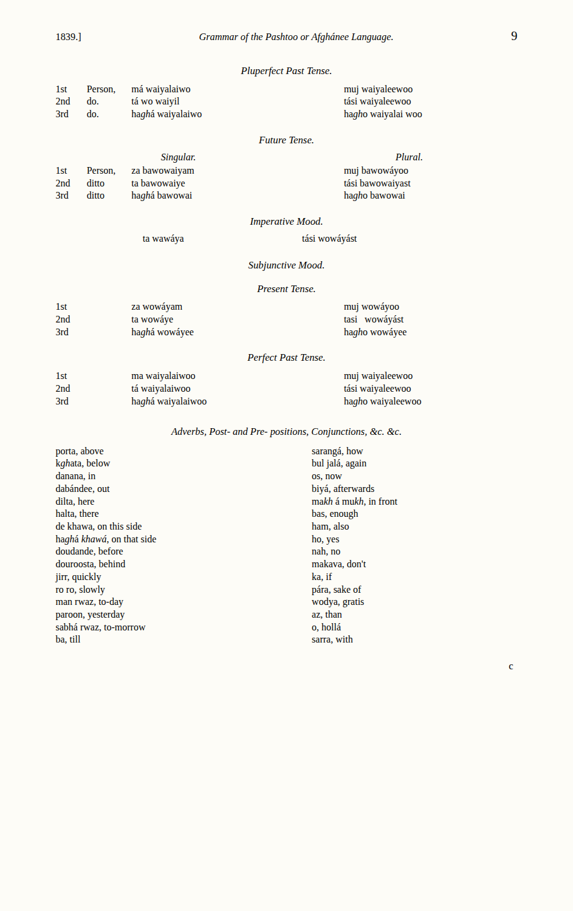1839.] Grammar of the Pashtoo or Afghánee Language. 9
Pluperfect Past Tense.
| 1st | Person, | má waiyalaiwo | muj waiyaleewoo |
| 2nd | do. | tá wo waiyil | tási waiyaleewoo |
| 3rd | do. | ha gh á waiyalaiwo | ha gh o waiyalai woo |
Future Tense.
Singular. Plural.
| 1st | Person, | za bawowaiyam | muj bawowáyoo |
| 2nd | ditto | ta bawowaiye | tási bawowaiyast |
| 3rd | ditto | ha gh á bawowai | ha gh o bawowai |
Imperative Mood.
ta wawáya tási wowáyást
Subjunctive Mood.
Present Tense.
| 1st | | za wowáyam | muj wowáyoo |
| 2nd | | ta wowáye | tasi wowáyást |
| 3rd | | ha gh á wowáyee | ha gh o wowáyee |
Perfect Past Tense.
| 1st | | ma waiyalaiwoo | muj waiyaleewoo |
| 2nd | | tá waiyalaiwoo | tási waiyaleewoo |
| 3rd | | ha gh á waiyalaiwoo | ha gh o waiyaleewoo |
Adverbs, Post- and Pre- positions, Conjunctions, &c. &c.
porta, above
kghata, below
danana, in
dabándee, out
dilta, here
halta, there
de khawa, on this side
haghá khawá, on that side
doudande, before
douroosta, behind
jirr, quickly
ro ro, slowly
man rwaz, to-day
paroon, yesterday
sabhá rwaz, to-morrow
ba, till
sarangá, how
bul jalá, again
os, now
biyá, afterwards
makh á mukh, in front
bas, enough
ham, also
ho, yes
nah, no
makava, don't
ka, if
pára, sake of
wodya, gratis
az, than
o, hollá
sarra, with
c